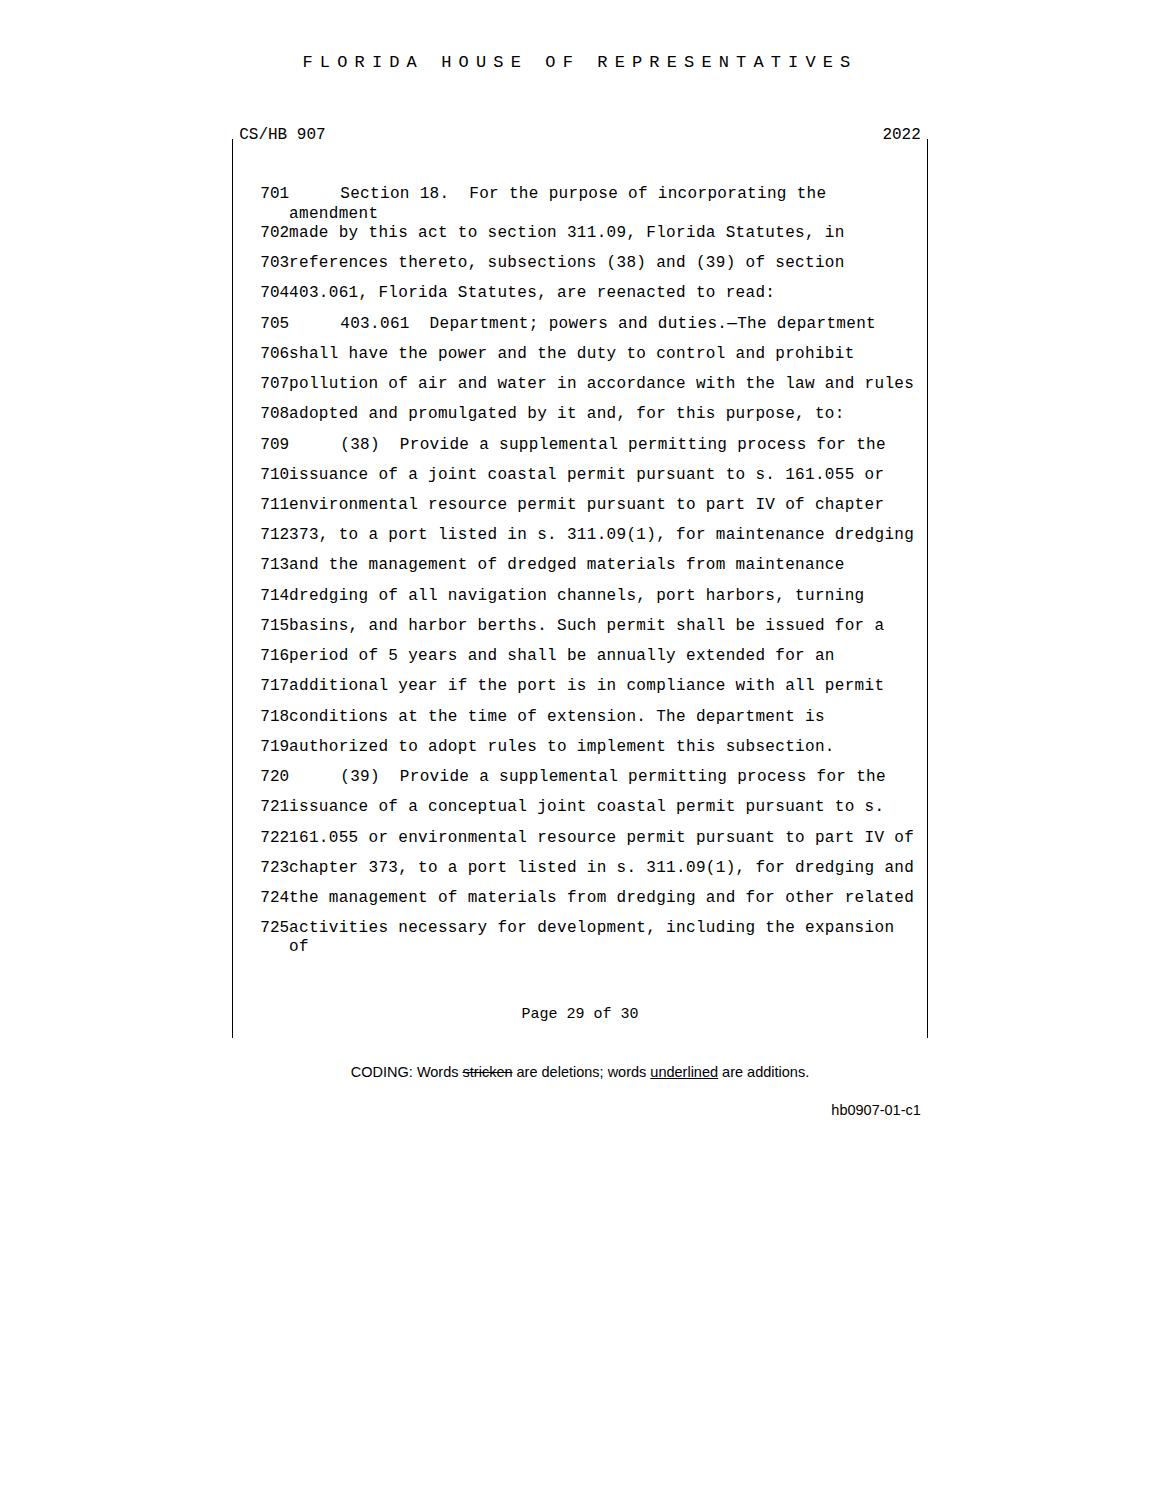FLORIDA HOUSE OF REPRESENTATIVES
CS/HB 907 2022
| 701 | Section 18. For the purpose of incorporating the amendment |
| 702 | made by this act to section 311.09, Florida Statutes, in |
| 703 | references thereto, subsections (38) and (39) of section |
| 704 | 403.061, Florida Statutes, are reenacted to read: |
| 705 | 403.061 Department; powers and duties.—The department |
| 706 | shall have the power and the duty to control and prohibit |
| 707 | pollution of air and water in accordance with the law and rules |
| 708 | adopted and promulgated by it and, for this purpose, to: |
| 709 | (38) Provide a supplemental permitting process for the |
| 710 | issuance of a joint coastal permit pursuant to s. 161.055 or |
| 711 | environmental resource permit pursuant to part IV of chapter |
| 712 | 373, to a port listed in s. 311.09(1), for maintenance dredging |
| 713 | and the management of dredged materials from maintenance |
| 714 | dredging of all navigation channels, port harbors, turning |
| 715 | basins, and harbor berths. Such permit shall be issued for a |
| 716 | period of 5 years and shall be annually extended for an |
| 717 | additional year if the port is in compliance with all permit |
| 718 | conditions at the time of extension. The department is |
| 719 | authorized to adopt rules to implement this subsection. |
| 720 | (39) Provide a supplemental permitting process for the |
| 721 | issuance of a conceptual joint coastal permit pursuant to s. |
| 722 | 161.055 or environmental resource permit pursuant to part IV of |
| 723 | chapter 373, to a port listed in s. 311.09(1), for dredging and |
| 724 | the management of materials from dredging and for other related |
| 725 | activities necessary for development, including the expansion of |
Page 29 of 30
CODING: Words stricken are deletions; words underlined are additions.
hb0907-01-c1